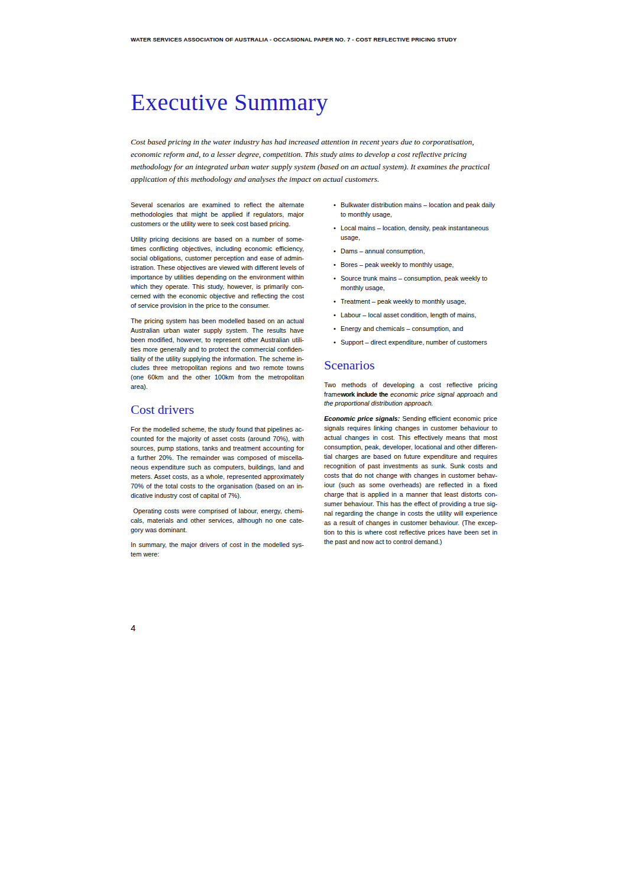WATER SERVICES ASSOCIATION OF AUSTRALIA - OCCASIONAL PAPER NO. 7 - COST REFLECTIVE PRICING STUDY
Executive Summary
Cost based pricing in the water industry has had increased attention in recent years due to corporatisation, economic reform and, to a lesser degree, competition. This study aims to develop a cost reflective pricing methodology for an integrated urban water supply system (based on an actual system). It examines the practical application of this methodology and analyses the impact on actual customers.
Several scenarios are examined to reflect the alternate methodologies that might be applied if regulators, major customers or the utility were to seek cost based pricing.
Utility pricing decisions are based on a number of sometimes conflicting objectives, including economic efficiency, social obligations, customer perception and ease of administration. These objectives are viewed with different levels of importance by utilities depending on the environment within which they operate. This study, however, is primarily concerned with the economic objective and reflecting the cost of service provision in the price to the consumer.
The pricing system has been modelled based on an actual Australian urban water supply system. The results have been modified, however, to represent other Australian utilities more generally and to protect the commercial confidentiality of the utility supplying the information. The scheme includes three metropolitan regions and two remote towns (one 60km and the other 100km from the metropolitan area).
Cost drivers
For the modelled scheme, the study found that pipelines accounted for the majority of asset costs (around 70%), with sources, pump stations, tanks and treatment accounting for a further 20%. The remainder was composed of miscellaneous expenditure such as computers, buildings, land and meters. Asset costs, as a whole, represented approximately 70% of the total costs to the organisation (based on an indicative industry cost of capital of 7%).
Operating costs were comprised of labour, energy, chemicals, materials and other services, although no one category was dominant.
In summary, the major drivers of cost in the modelled system were:
Bulkwater distribution mains – location and peak daily to monthly usage,
Local mains – location, density, peak instantaneous usage,
Dams – annual consumption,
Bores – peak weekly to monthly usage,
Source trunk mains – consumption, peak weekly to monthly usage,
Treatment – peak weekly to monthly usage,
Labour – local asset condition, length of mains,
Energy and chemicals – consumption, and
Support – direct expenditure, number of customers
Scenarios
Two methods of developing a cost reflective pricing framework include the economic price signal approach and the proportional distribution approach.
Economic price signals: Sending efficient economic price signals requires linking changes in customer behaviour to actual changes in cost. This effectively means that most consumption, peak, developer, locational and other differential charges are based on future expenditure and requires recognition of past investments as sunk. Sunk costs and costs that do not change with changes in customer behaviour (such as some overheads) are reflected in a fixed charge that is applied in a manner that least distorts consumer behaviour. This has the effect of providing a true signal regarding the change in costs the utility will experience as a result of changes in customer behaviour. (The exception to this is where cost reflective prices have been set in the past and now act to control demand.)
4